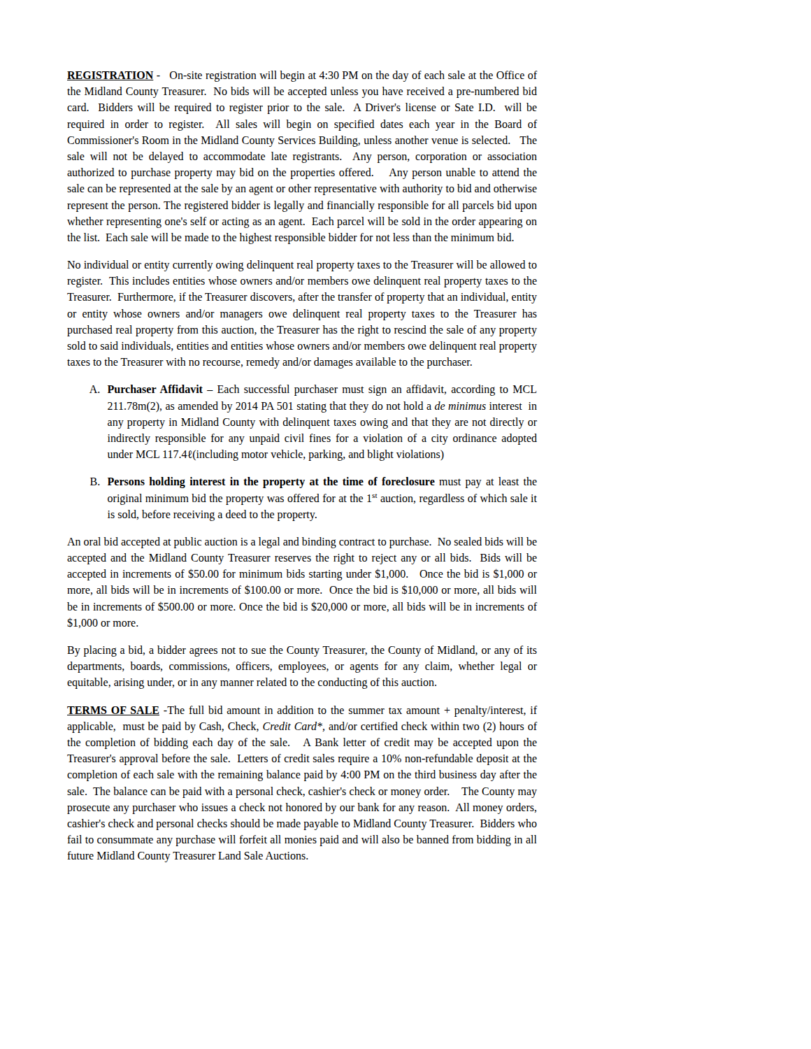REGISTRATION - On-site registration will begin at 4:30 PM on the day of each sale at the Office of the Midland County Treasurer. No bids will be accepted unless you have received a pre-numbered bid card. Bidders will be required to register prior to the sale. A Driver's license or Sate I.D. will be required in order to register. All sales will begin on specified dates each year in the Board of Commissioner's Room in the Midland County Services Building, unless another venue is selected. The sale will not be delayed to accommodate late registrants. Any person, corporation or association authorized to purchase property may bid on the properties offered. Any person unable to attend the sale can be represented at the sale by an agent or other representative with authority to bid and otherwise represent the person. The registered bidder is legally and financially responsible for all parcels bid upon whether representing one's self or acting as an agent. Each parcel will be sold in the order appearing on the list. Each sale will be made to the highest responsible bidder for not less than the minimum bid.
No individual or entity currently owing delinquent real property taxes to the Treasurer will be allowed to register. This includes entities whose owners and/or members owe delinquent real property taxes to the Treasurer. Furthermore, if the Treasurer discovers, after the transfer of property that an individual, entity or entity whose owners and/or managers owe delinquent real property taxes to the Treasurer has purchased real property from this auction, the Treasurer has the right to rescind the sale of any property sold to said individuals, entities and entities whose owners and/or members owe delinquent real property taxes to the Treasurer with no recourse, remedy and/or damages available to the purchaser.
Purchaser Affidavit – Each successful purchaser must sign an affidavit, according to MCL 211.78m(2), as amended by 2014 PA 501 stating that they do not hold a de minimus interest in any property in Midland County with delinquent taxes owing and that they are not directly or indirectly responsible for any unpaid civil fines for a violation of a city ordinance adopted under MCL 117.4ℓ(including motor vehicle, parking, and blight violations)
Persons holding interest in the property at the time of foreclosure must pay at least the original minimum bid the property was offered for at the 1st auction, regardless of which sale it is sold, before receiving a deed to the property.
An oral bid accepted at public auction is a legal and binding contract to purchase. No sealed bids will be accepted and the Midland County Treasurer reserves the right to reject any or all bids. Bids will be accepted in increments of $50.00 for minimum bids starting under $1,000. Once the bid is $1,000 or more, all bids will be in increments of $100.00 or more. Once the bid is $10,000 or more, all bids will be in increments of $500.00 or more. Once the bid is $20,000 or more, all bids will be in increments of $1,000 or more.
By placing a bid, a bidder agrees not to sue the County Treasurer, the County of Midland, or any of its departments, boards, commissions, officers, employees, or agents for any claim, whether legal or equitable, arising under, or in any manner related to the conducting of this auction.
TERMS OF SALE -The full bid amount in addition to the summer tax amount + penalty/interest, if applicable, must be paid by Cash, Check, Credit Card*, and/or certified check within two (2) hours of the completion of bidding each day of the sale. A Bank letter of credit may be accepted upon the Treasurer's approval before the sale. Letters of credit sales require a 10% non-refundable deposit at the completion of each sale with the remaining balance paid by 4:00 PM on the third business day after the sale. The balance can be paid with a personal check, cashier's check or money order. The County may prosecute any purchaser who issues a check not honored by our bank for any reason. All money orders, cashier's check and personal checks should be made payable to Midland County Treasurer. Bidders who fail to consummate any purchase will forfeit all monies paid and will also be banned from bidding in all future Midland County Treasurer Land Sale Auctions.